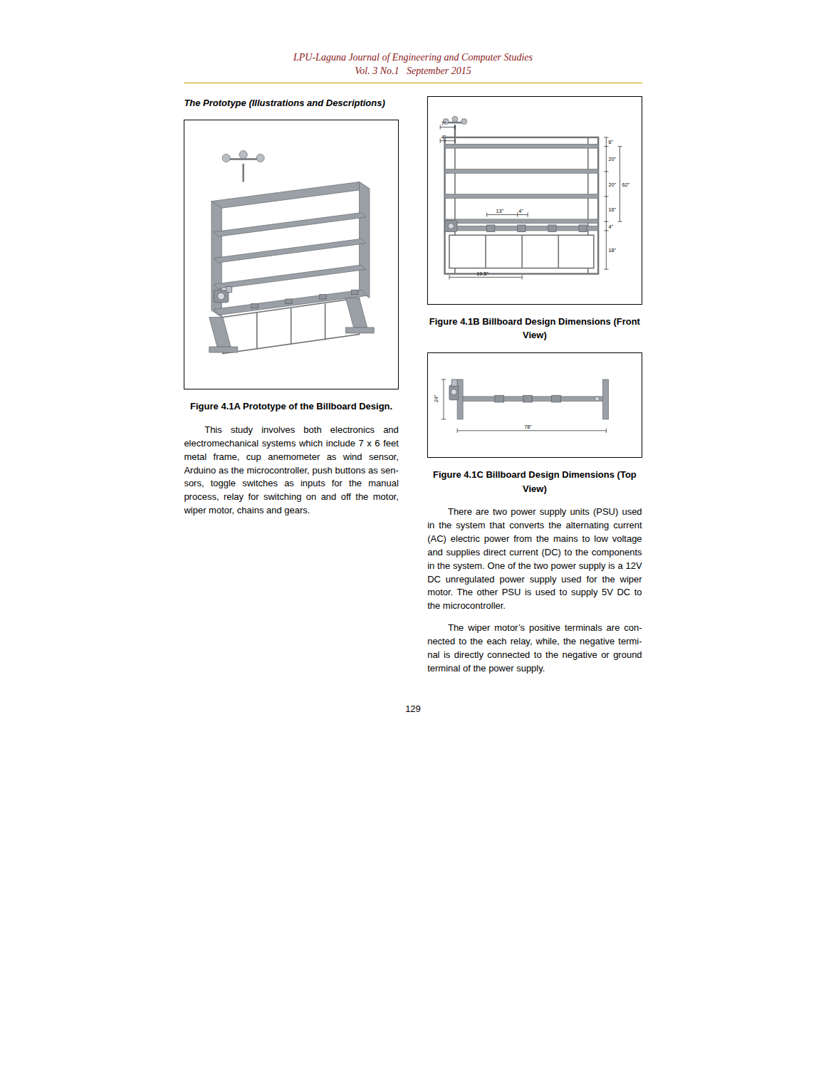LPU-Laguna Journal of Engineering and Computer Studies Vol. 3 No.1 September 2015
The Prototype (Illustrations and Descriptions)
Figure 4.1A Prototype of the Billboard Design.
This study involves both electronics and electromechanical systems which include 7 x 6 feet metal frame, cup anemometer as wind sensor, Arduino as the microcontroller, push buttons as sensors, toggle switches as inputs for the manual process, relay for switching on and off the motor, wiper motor, chains and gears.
7" 4" 6" 20" 20" 16" 4" 18" 62" 13" 4" 19.5"
Figure 4.1B Billboard Design Dimensions (Front View)
24" 78"
Figure 4.1C Billboard Design Dimensions (Top View)
There are two power supply units (PSU) used in the system that converts the alternating current (AC) electric power from the mains to low voltage and supplies direct current (DC) to the components in the system. One of the two power supply is a 12V DC unregulated power supply used for the wiper motor. The other PSU is used to supply 5V DC to the microcontroller.
The wiper motor’s positive terminals are connected to the each relay, while, the negative terminal is directly connected to the negative or ground terminal of the power supply.
129